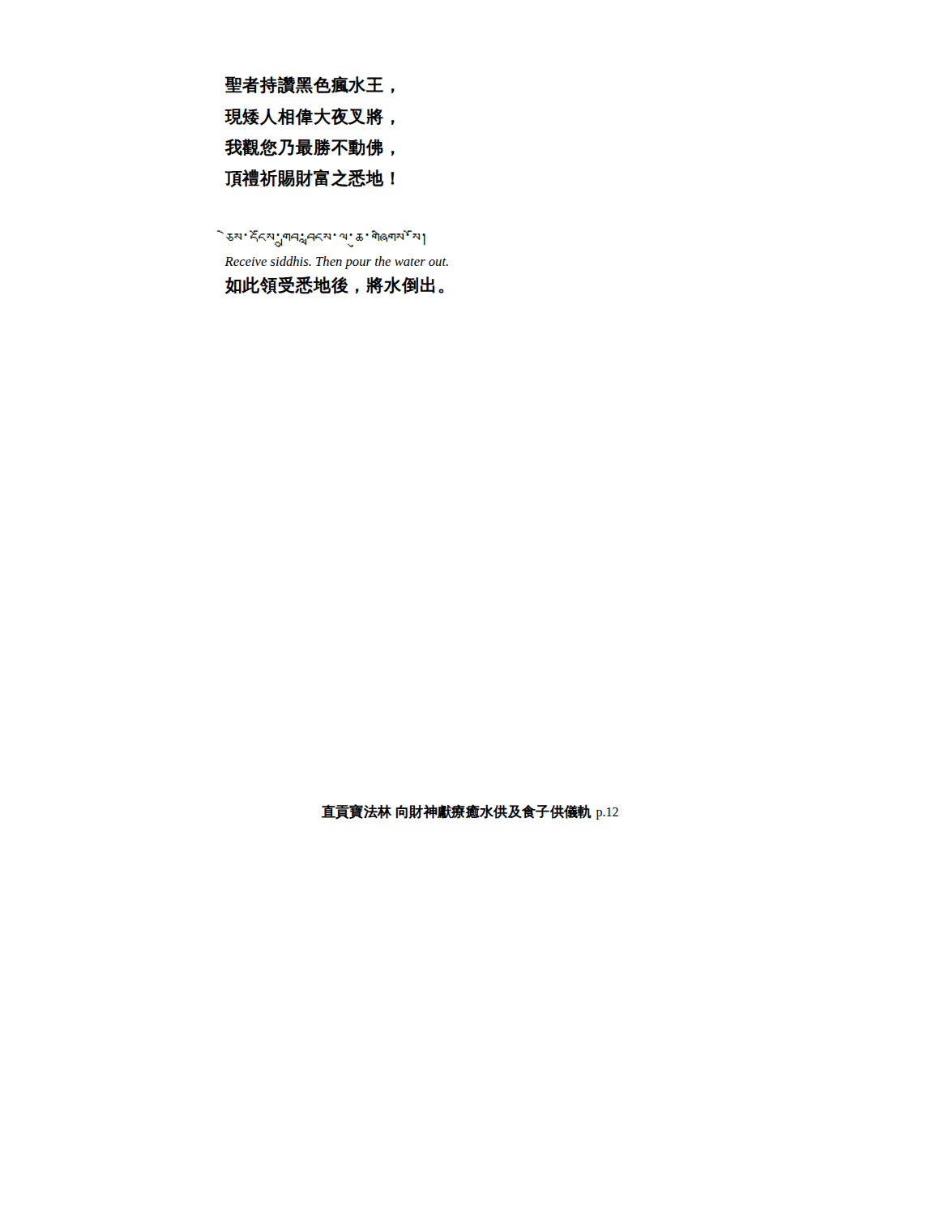聖者持讚黑色瘋水王，
現矮人相偉大夜叉將，
我觀您乃最勝不動佛，
頂禮祈賜財富之悉地！
ཅེས་དངོས་གྲུབ་བླངས་ལ་ཆུ་གཞིགས་སོ།
Receive siddhis. Then pour the water out.
如此領受悉地後，將水倒出。
直貢寶法林 向財神獻療癒水供及食子供儀軌 p.12